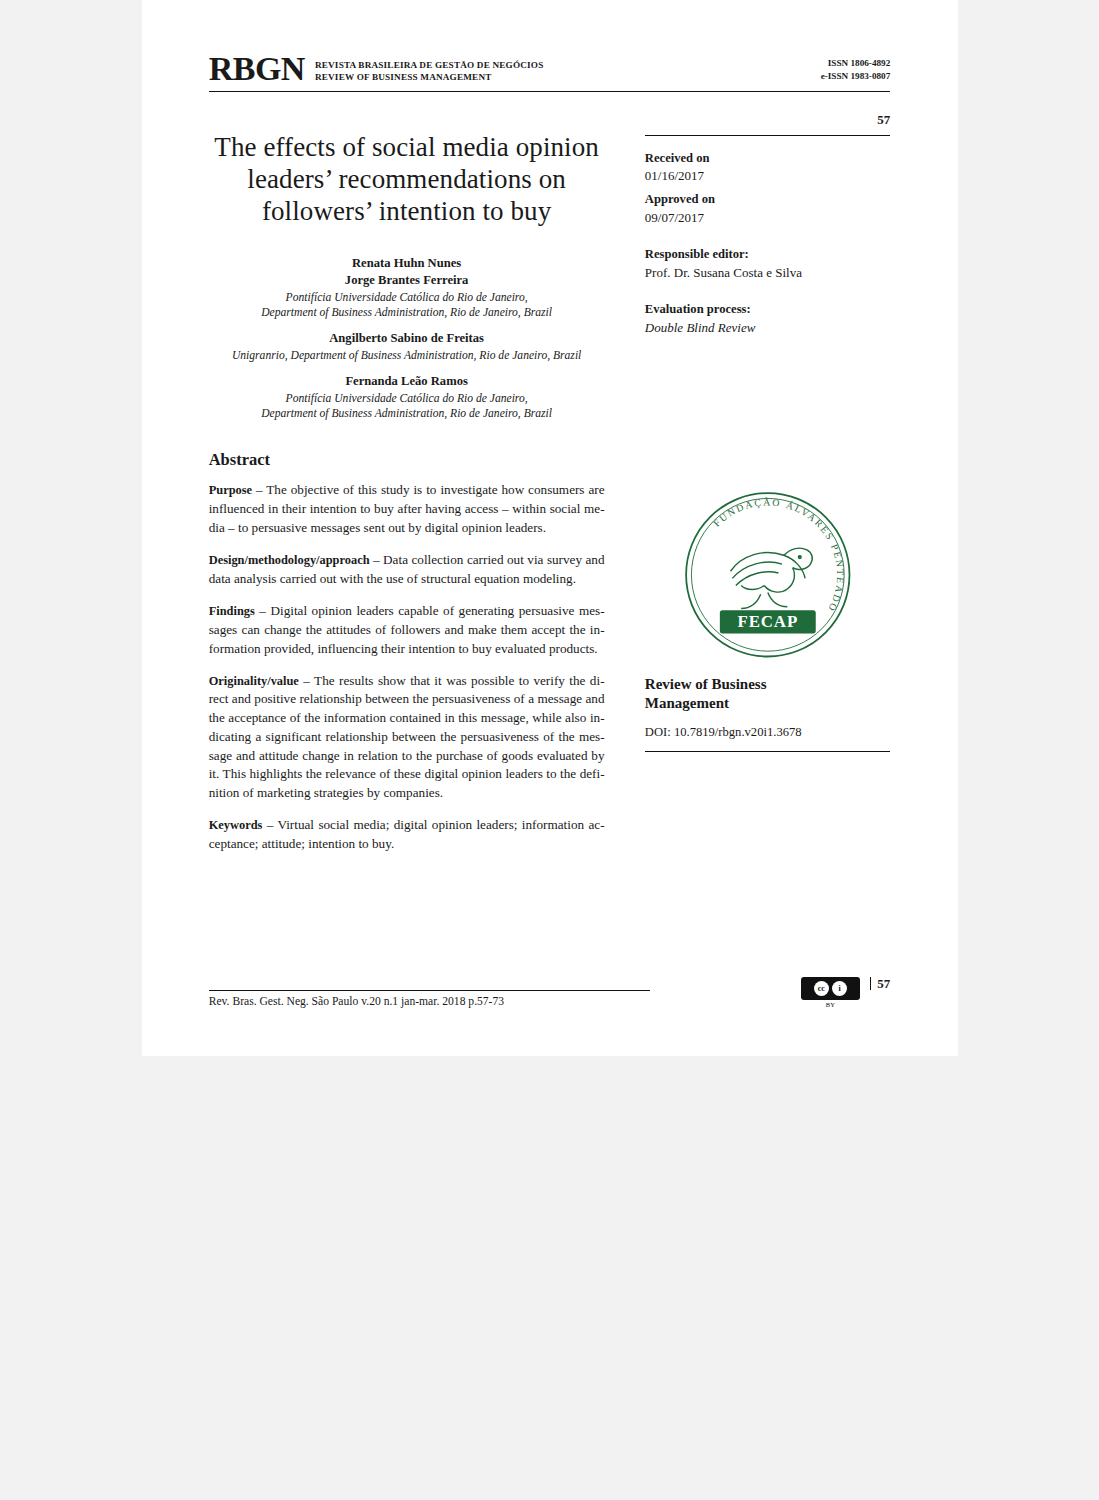RBGN
Revista Brasileira de Gestão de Negócios
Review of Business Management
ISSN 1806-4892
e-ISSN 1983-0807
The effects of social media opinion leaders’ recommendations on followers’ intention to buy
Renata Huhn Nunes
Jorge Brantes Ferreira
Pontifícia Universidade Católica do Rio de Janeiro,
Department of Business Administration, Rio de Janeiro, Brazil
Angilberto Sabino de Freitas
Unigranrio, Department of Business Administration, Rio de Janeiro, Brazil
Fernanda Leão Ramos
Pontifícia Universidade Católica do Rio de Janeiro,
Department of Business Administration, Rio de Janeiro, Brazil
Abstract
Purpose – The objective of this study is to investigate how consumers are influenced in their intention to buy after having access – within social media – to persuasive messages sent out by digital opinion leaders.
Design/methodology/approach – Data collection carried out via survey and data analysis carried out with the use of structural equation modeling.
Findings – Digital opinion leaders capable of generating persuasive messages can change the attitudes of followers and make them accept the information provided, influencing their intention to buy evaluated products.
Originality/value – The results show that it was possible to verify the direct and positive relationship between the persuasiveness of a message and the acceptance of the information contained in this message, while also indicating a significant relationship between the persuasiveness of the message and attitude change in relation to the purchase of goods evaluated by it. This highlights the relevance of these digital opinion leaders to the definition of marketing strategies by companies.
Keywords – Virtual social media; digital opinion leaders; information acceptance; attitude; intention to buy.
57
Received on
01/16/2017
Approved on
09/07/2017
Responsible editor:
Prof. Dr. Susana Costa e Silva
Evaluation process:
Double Blind Review
FUNDAÇÃO ÁLVARES PENTEADO FECAP
Review of Business
Management
DOI: 10.7819/rbgn.v20i1.3678
Rev. Bras. Gest. Neg. São Paulo v.20 n.1 jan-mar. 2018 p.57-73
cc i
BY
57